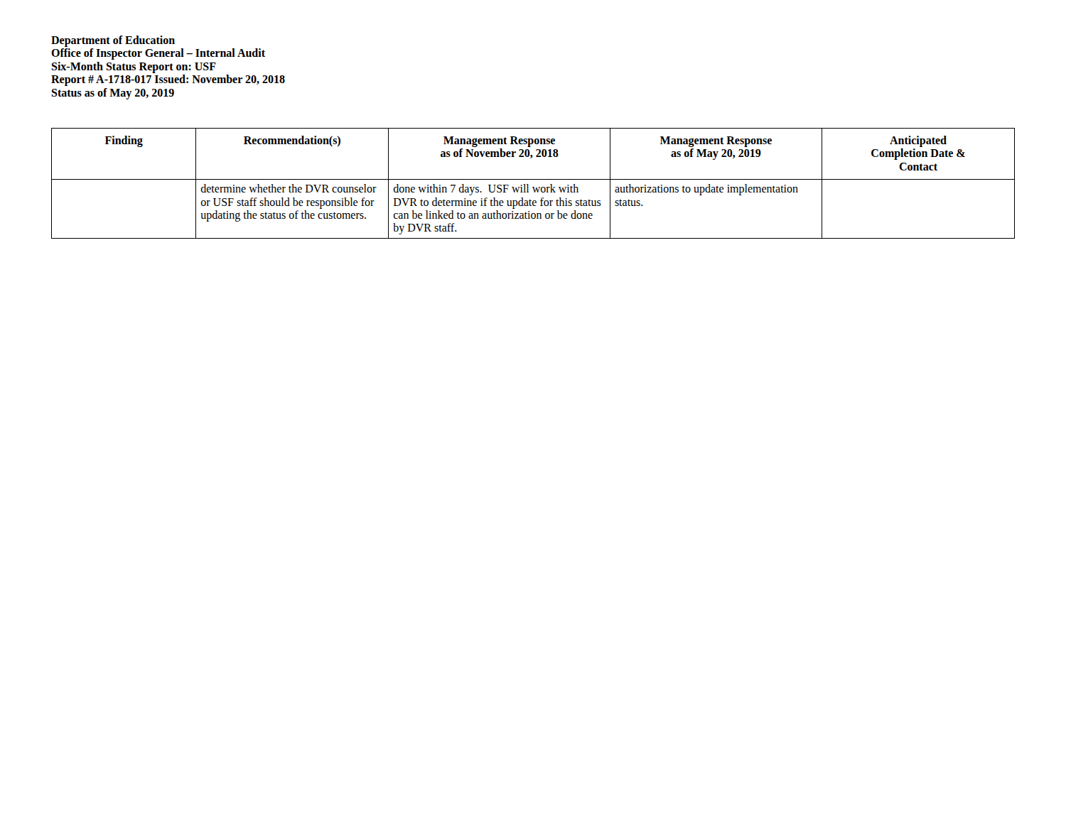Department of Education
Office of Inspector General – Internal Audit
Six-Month Status Report on: USF
Report # A-1718-017 Issued: November 20, 2018
Status as of May 20, 2019
| Finding | Recommendation(s) | Management Response as of November 20, 2018 | Management Response as of May 20, 2019 | Anticipated Completion Date & Contact |
| --- | --- | --- | --- | --- |
| | determine whether the DVR counselor or USF staff should be responsible for updating the status of the customers. | done within 7 days. USF will work with DVR to determine if the update for this status can be linked to an authorization or be done by DVR staff. | authorizations to update implementation status. | |